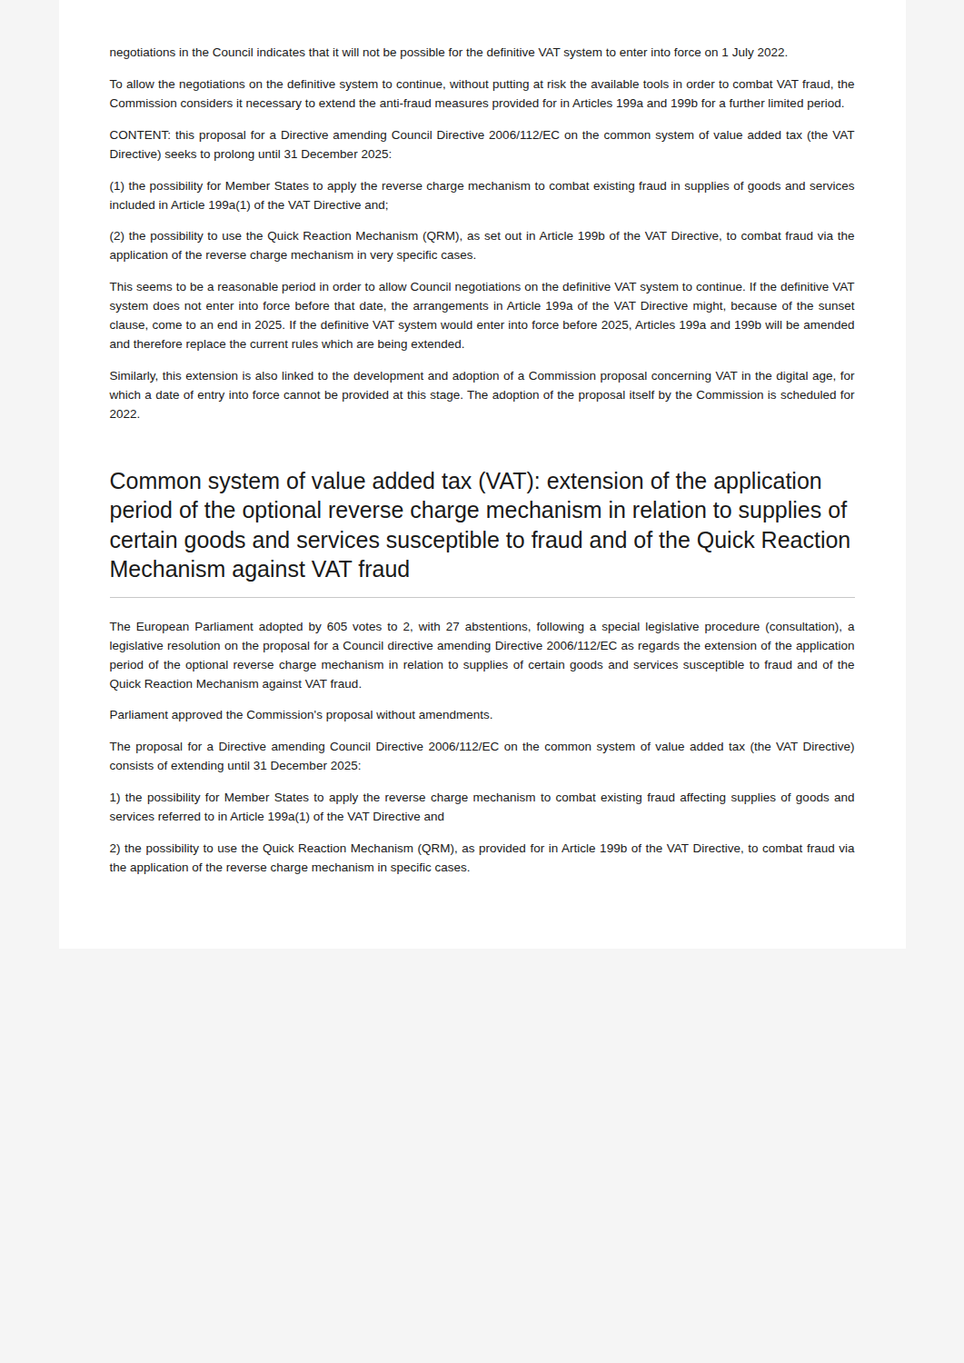negotiations in the Council indicates that it will not be possible for the definitive VAT system to enter into force on 1 July 2022.
To allow the negotiations on the definitive system to continue, without putting at risk the available tools in order to combat VAT fraud, the Commission considers it necessary to extend the anti-fraud measures provided for in Articles 199a and 199b for a further limited period.
CONTENT: this proposal for a Directive amending Council Directive 2006/112/EC on the common system of value added tax (the VAT Directive) seeks to prolong until 31 December 2025:
(1) the possibility for Member States to apply the reverse charge mechanism to combat existing fraud in supplies of goods and services included in Article 199a(1) of the VAT Directive and;
(2) the possibility to use the Quick Reaction Mechanism (QRM), as set out in Article 199b of the VAT Directive, to combat fraud via the application of the reverse charge mechanism in very specific cases.
This seems to be a reasonable period in order to allow Council negotiations on the definitive VAT system to continue. If the definitive VAT system does not enter into force before that date, the arrangements in Article 199a of the VAT Directive might, because of the sunset clause, come to an end in 2025. If the definitive VAT system would enter into force before 2025, Articles 199a and 199b will be amended and therefore replace the current rules which are being extended.
Similarly, this extension is also linked to the development and adoption of a Commission proposal concerning VAT in the digital age, for which a date of entry into force cannot be provided at this stage. The adoption of the proposal itself by the Commission is scheduled for 2022.
Common system of value added tax (VAT): extension of the application period of the optional reverse charge mechanism in relation to supplies of certain goods and services susceptible to fraud and of the Quick Reaction Mechanism against VAT fraud
The European Parliament adopted by 605 votes to 2, with 27 abstentions, following a special legislative procedure (consultation), a legislative resolution on the proposal for a Council directive amending Directive 2006/112/EC as regards the extension of the application period of the optional reverse charge mechanism in relation to supplies of certain goods and services susceptible to fraud and of the Quick Reaction Mechanism against VAT fraud.
Parliament approved the Commission's proposal without amendments.
The proposal for a Directive amending Council Directive 2006/112/EC on the common system of value added tax (the VAT Directive) consists of extending until 31 December 2025:
1) the possibility for Member States to apply the reverse charge mechanism to combat existing fraud affecting supplies of goods and services referred to in Article 199a(1) of the VAT Directive and
2) the possibility to use the Quick Reaction Mechanism (QRM), as provided for in Article 199b of the VAT Directive, to combat fraud via the application of the reverse charge mechanism in specific cases.